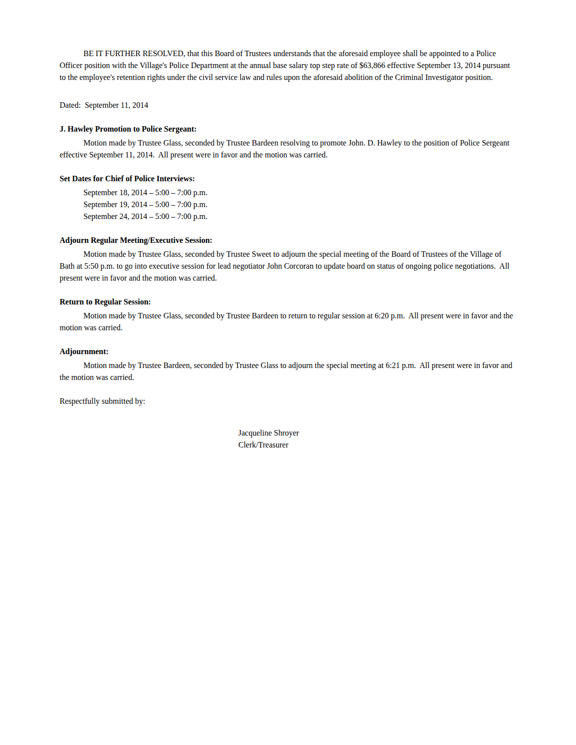BE IT FURTHER RESOLVED, that this Board of Trustees understands that the aforesaid employee shall be appointed to a Police Officer position with the Village's Police Department at the annual base salary top step rate of $63,866 effective September 13, 2014 pursuant to the employee's retention rights under the civil service law and rules upon the aforesaid abolition of the Criminal Investigator position.
Dated: September 11, 2014
J. Hawley Promotion to Police Sergeant:
Motion made by Trustee Glass, seconded by Trustee Bardeen resolving to promote John. D. Hawley to the position of Police Sergeant effective September 11, 2014. All present were in favor and the motion was carried.
Set Dates for Chief of Police Interviews:
September 18, 2014 – 5:00 – 7:00 p.m.
September 19, 2014 – 5:00 – 7:00 p.m.
September 24, 2014 – 5:00 – 7:00 p.m.
Adjourn Regular Meeting/Executive Session:
Motion made by Trustee Glass, seconded by Trustee Sweet to adjourn the special meeting of the Board of Trustees of the Village of Bath at 5:50 p.m. to go into executive session for lead negotiator John Corcoran to update board on status of ongoing police negotiations. All present were in favor and the motion was carried.
Return to Regular Session:
Motion made by Trustee Glass, seconded by Trustee Bardeen to return to regular session at 6:20 p.m. All present were in favor and the motion was carried.
Adjournment:
Motion made by Trustee Bardeen, seconded by Trustee Glass to adjourn the special meeting at 6:21 p.m. All present were in favor and the motion was carried.
Respectfully submitted by:
Jacqueline Shroyer
Clerk/Treasurer